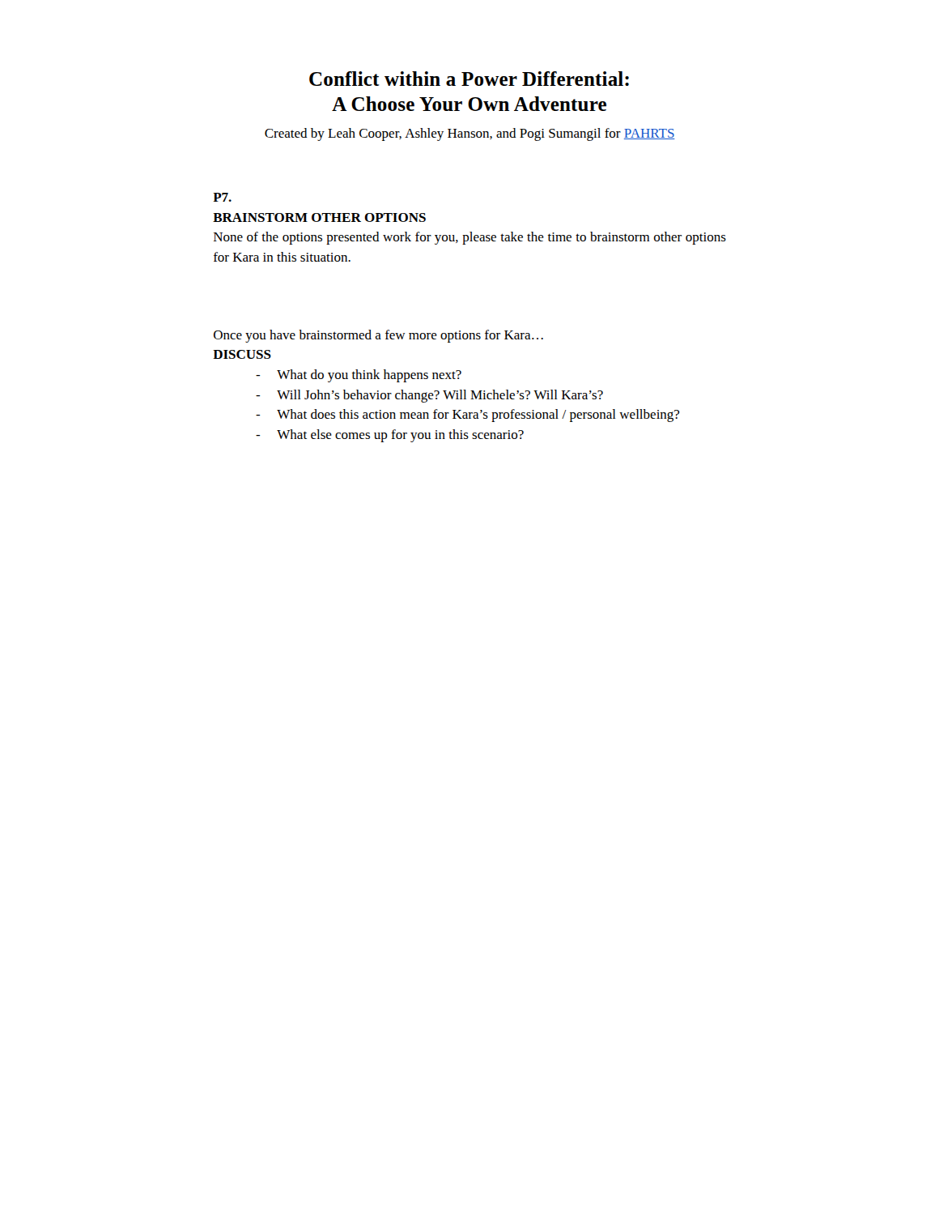Conflict within a Power Differential:
A Choose Your Own Adventure
Created by Leah Cooper, Ashley Hanson, and Pogi Sumangil for PAHRTS
P7.
BRAINSTORM OTHER OPTIONS
None of the options presented work for you, please take the time to brainstorm other options for Kara in this situation.
Once you have brainstormed a few more options for Kara…
DISCUSS
What do you think happens next?
Will John’s behavior change? Will Michele’s? Will Kara’s?
What does this action mean for Kara’s professional / personal wellbeing?
What else comes up for you in this scenario?